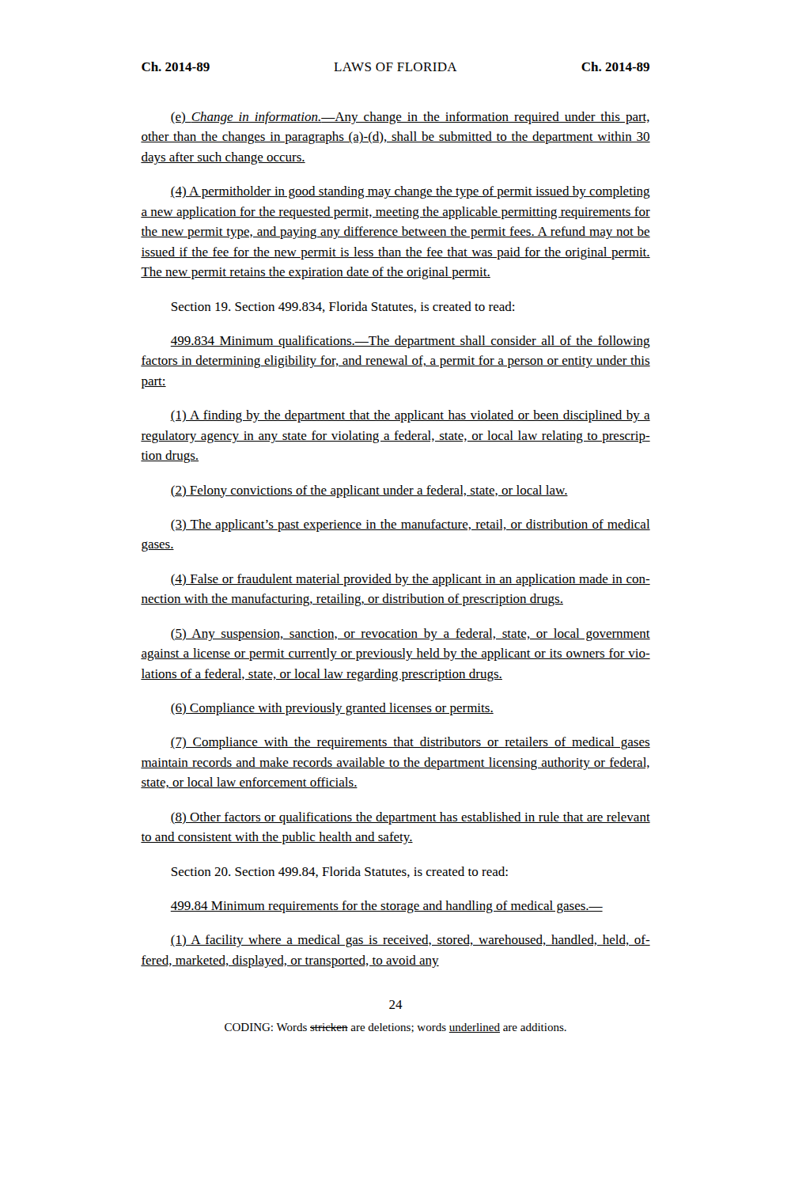Ch. 2014-89 LAWS OF FLORIDA Ch. 2014-89
(e) Change in information.—Any change in the information required under this part, other than the changes in paragraphs (a)-(d), shall be submitted to the department within 30 days after such change occurs.
(4) A permitholder in good standing may change the type of permit issued by completing a new application for the requested permit, meeting the applicable permitting requirements for the new permit type, and paying any difference between the permit fees. A refund may not be issued if the fee for the new permit is less than the fee that was paid for the original permit. The new permit retains the expiration date of the original permit.
Section 19. Section 499.834, Florida Statutes, is created to read:
499.834 Minimum qualifications.—The department shall consider all of the following factors in determining eligibility for, and renewal of, a permit for a person or entity under this part:
(1) A finding by the department that the applicant has violated or been disciplined by a regulatory agency in any state for violating a federal, state, or local law relating to prescription drugs.
(2) Felony convictions of the applicant under a federal, state, or local law.
(3) The applicant’s past experience in the manufacture, retail, or distribution of medical gases.
(4) False or fraudulent material provided by the applicant in an application made in connection with the manufacturing, retailing, or distribution of prescription drugs.
(5) Any suspension, sanction, or revocation by a federal, state, or local government against a license or permit currently or previously held by the applicant or its owners for violations of a federal, state, or local law regarding prescription drugs.
(6) Compliance with previously granted licenses or permits.
(7) Compliance with the requirements that distributors or retailers of medical gases maintain records and make records available to the department licensing authority or federal, state, or local law enforcement officials.
(8) Other factors or qualifications the department has established in rule that are relevant to and consistent with the public health and safety.
Section 20. Section 499.84, Florida Statutes, is created to read:
499.84 Minimum requirements for the storage and handling of medical gases.—
(1) A facility where a medical gas is received, stored, warehoused, handled, held, offered, marketed, displayed, or transported, to avoid any
24
CODING: Words stricken are deletions; words underlined are additions.